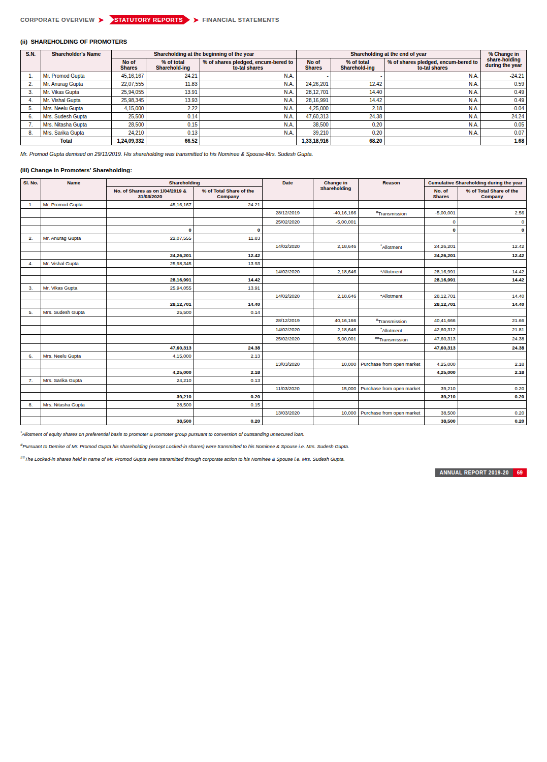CORPORATE OVERVIEW ➤ STATUTORY REPORTS ➤ FINANCIAL STATEMENTS
(ii) SHAREHOLDING OF PROMOTERS
| S.N. | Shareholder's Name | Shareholding at the beginning of the year | Shareholding at the end of year | % Change in share-holding during the year |
| --- | --- | --- | --- | --- |
| No of Shares | % of total Sharehold-ing | % of shares pledged, encum-bered to to-tal shares | No of Shares | % of total Sharehold-ing | % of shares pledged, encum-bered to to-tal shares |
| 1. | Mr. Promod Gupta | 45,16,167 | 24.21 | N.A. | - | - | N.A. | -24.21 |
| 2. | Mr. Anurag Gupta | 22,07,555 | 11.83 | N.A. | 24,26,201 | 12.42 | N.A. | 0.59 |
| 3. | Mr. Vikas Gupta | 25,94,055 | 13.91 | N.A. | 28,12,701 | 14.40 | N.A. | 0.49 |
| 4. | Mr. Vishal Gupta | 25,98,345 | 13.93 | N.A. | 28,16,991 | 14.42 | N.A. | 0.49 |
| 5. | Mrs. Neelu Gupta | 4,15,000 | 2.22 | N.A. | 4,25,000 | 2.18 | N.A. | -0.04 |
| 6. | Mrs. Sudesh Gupta | 25,500 | 0.14 | N.A. | 47,60,313 | 24.38 | N.A. | 24.24 |
| 7. | Mrs. Nitasha Gupta | 28,500 | 0.15 | N.A. | 38,500 | 0.20 | N.A. | 0.05 |
| 8. | Mrs. Sarika Gupta | 24,210 | 0.13 | N.A. | 39,210 | 0.20 | N.A. | 0.07 |
| Total | 1,24,09,332 | 66.52 | | 1,33,18,916 | 68.20 | | 1.68 |
Mr. Promod Gupta demised on 29/11/2019. His shareholding was transmitted to his Nominee & Spouse-Mrs. Sudesh Gupta.
(iii) Change in Promoters' Shareholding:
| Sl. No. | Name | Shareholding | Date | Change in Shareholding | Reason | Cumulative Shareholding during the year |
| --- | --- | --- | --- | --- | --- | --- |
| No. of Shares as on 1/04/2019 & 31/03/2020 | % of Total Share of the Company | No. of Shares | % of Total Share of the Company |
| 1. | Mr. Promod Gupta | 45,16,167 | 24.21 | | | | | |
| | | | | 28/12/2019 | -40,16,166 | # Transmission | -5,00,001 | 2.56 |
| | | | | 25/02/2020 | -5,00,001 | | 0 | 0 |
| | | 0 | 0 | | | | 0 | 0 |
| 2. | Mr. Anurag Gupta | 22,07,555 | 11.83 | | | | | |
| | | | | 14/02/2020 | 2,18,646 | * Allotment | 24,26,201 | 12.42 |
| | | 24,26,201 | 12.42 | | | | 24,26,201 | 12.42 |
| 4. | Mr. Vishal Gupta | 25,98,345 | 13.93 | | | | | |
| | | | | 14/02/2020 | 2,18,646 | *Allotment | 28,16,991 | 14.42 |
| | | 28,16,991 | 14.42 | | | | 28,16,991 | 14.42 |
| 3. | Mr. Vikas Gupta | 25,94,055 | 13.91 | | | | | |
| | | | | 14/02/2020 | 2,18,646 | *Allotment | 28,12,701 | 14.40 |
| | | 28,12,701 | 14.40 | | | | 28,12,701 | 14.40 |
| 5. | Mrs. Sudesh Gupta | 25,500 | 0.14 | | | | | |
| | | | | 28/12/2019 | 40,16,166 | # Transmission | 40,41,666 | 21.66 |
| | | | | 14/02/2020 | 2,18,646 | * Allotment | 42,60,312 | 21.81 |
| | | | | 25/02/2020 | 5,00,001 | ## Transmission | 47,60,313 | 24.38 |
| | | 47,60,313 | 24.38 | | | | 47,60,313 | 24.38 |
| 6. | Mrs. Neelu Gupta | 4,15,000 | 2.13 | | | | | |
| | | | | 13/03/2020 | 10,000 | Purchase from open market | 4,25,000 | 2.18 |
| | | 4,25,000 | 2.18 | | | | 4,25,000 | 2.18 |
| 7. | Mrs. Sarika Gupta | 24,210 | 0.13 | | | | | |
| | | | | 11/03/2020 | 15,000 | Purchase from open market | 39,210 | 0.20 |
| | | 39,210 | 0.20 | | | | 39,210 | 0.20 |
| 8. | Mrs. Nitasha Gupta | 28,500 | 0.15 | | | | | |
| | | | | 13/03/2020 | 10,000 | Purchase from open market | 38,500 | 0.20 |
| | | 38,500 | 0.20 | | | | 38,500 | 0.20 |
*Allotment of equity shares on preferential basis to promoter & promoter group pursuant to conversion of outstanding unsecured loan.
#Pursuant to Demise of Mr. Promod Gupta his shareholding (except Locked-in shares) were transmitted to his Nominee & Spouse i.e. Mrs. Sudesh Gupta.
##The Locked-in shares held in name of Mr. Promod Gupta were transmitted through corporate action to his Nominee & Spouse i.e. Mrs. Sudesh Gupta.
ANNUAL REPORT 2019-2069